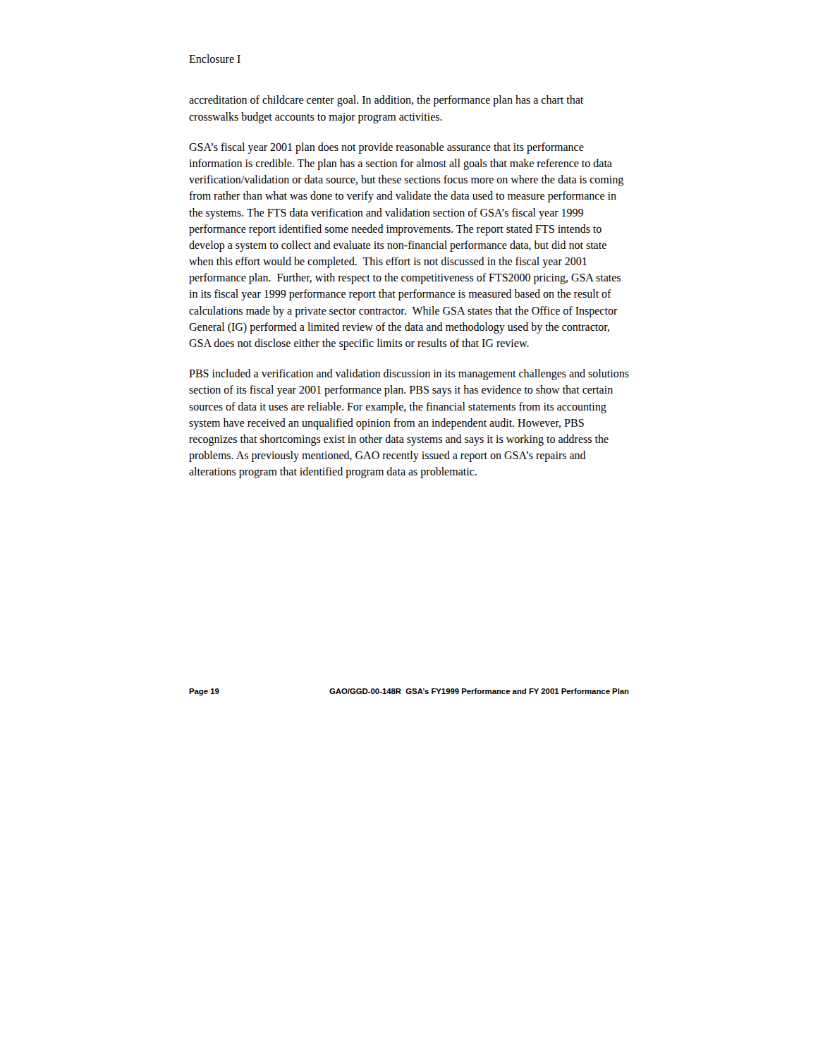Enclosure I
accreditation of childcare center goal. In addition, the performance plan has a chart that crosswalks budget accounts to major program activities.
GSA’s fiscal year 2001 plan does not provide reasonable assurance that its performance information is credible. The plan has a section for almost all goals that make reference to data verification/validation or data source, but these sections focus more on where the data is coming from rather than what was done to verify and validate the data used to measure performance in the systems. The FTS data verification and validation section of GSA’s fiscal year 1999 performance report identified some needed improvements. The report stated FTS intends to develop a system to collect and evaluate its non-financial performance data, but did not state when this effort would be completed. This effort is not discussed in the fiscal year 2001 performance plan. Further, with respect to the competitiveness of FTS2000 pricing, GSA states in its fiscal year 1999 performance report that performance is measured based on the result of calculations made by a private sector contractor. While GSA states that the Office of Inspector General (IG) performed a limited review of the data and methodology used by the contractor, GSA does not disclose either the specific limits or results of that IG review.
PBS included a verification and validation discussion in its management challenges and solutions section of its fiscal year 2001 performance plan. PBS says it has evidence to show that certain sources of data it uses are reliable. For example, the financial statements from its accounting system have received an unqualified opinion from an independent audit. However, PBS recognizes that shortcomings exist in other data systems and says it is working to address the problems. As previously mentioned, GAO recently issued a report on GSA’s repairs and alterations program that identified program data as problematic.
Page 19 GAO/GGD-00-148R GSA’s FY1999 Performance and FY 2001 Performance Plan